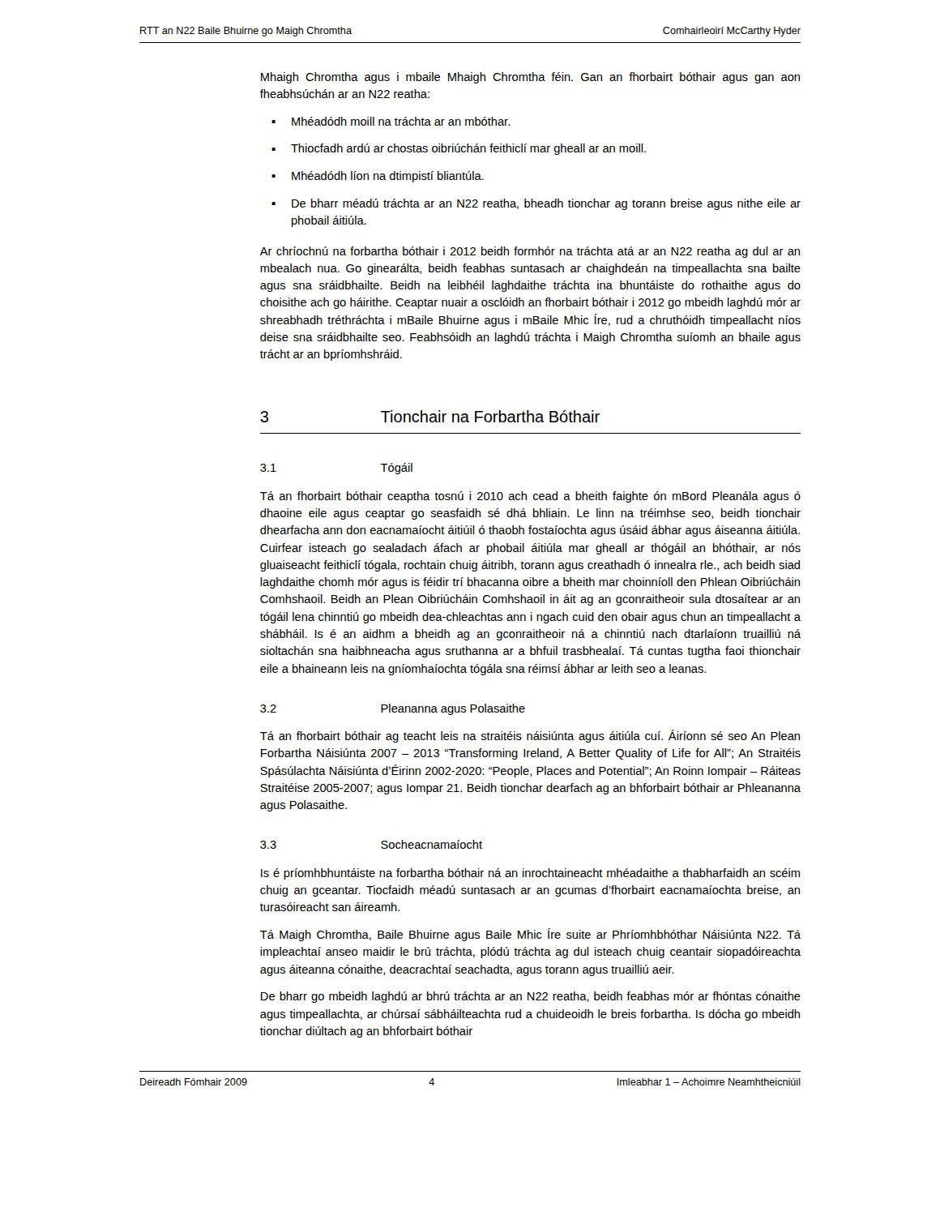RTT an N22 Baile Bhuirne go Maigh Chromtha Comhairleoirí McCarthy Hyder
Mhaigh Chromtha agus i mbaile Mhaigh Chromtha féin. Gan an fhorbairt bóthair agus gan aon fheabhsúchán ar an N22 reatha:
Mhéadódh moill na tráchta ar an mbóthar.
Thiocfadh ardú ar chostas oibriúchán feithiclí mar gheall ar an moill.
Mhéadódh líon na dtimpistí bliantúla.
De bharr méadú tráchta ar an N22 reatha, bheadh tionchar ag torann breise agus nithe eile ar phobail áitiúla.
Ar chríochnú na forbartha bóthair i 2012 beidh formhór na tráchta atá ar an N22 reatha ag dul ar an mbealach nua. Go ginearálta, beidh feabhas suntasach ar chaighdeán na timpeallachta sna bailte agus sna sráidbhailte. Beidh na leibhéil laghdaithe tráchta ina bhuntáiste do rothaithe agus do choisithe ach go háirithe. Ceaptar nuair a osclóidh an fhorbairt bóthair i 2012 go mbeidh laghdú mór ar shreabhadh tréthráchta i mBaile Bhuirne agus i mBaile Mhic Íre, rud a chruthóidh timpeallacht níos deise sna sráidbhailte seo. Feabhsóidh an laghdú tráchta i Maigh Chromtha suíomh an bhaile agus trácht ar an bpríomhshráid.
3 Tionchair na Forbartha Bóthair
3.1 Tógáil
Tá an fhorbairt bóthair ceaptha tosnú i 2010 ach cead a bheith faighte ón mBord Pleanála agus ó dhaoine eile agus ceaptar go seasfaidh sé dhá bhliain. Le linn na tréimhse seo, beidh tionchair dhearfacha ann don eacnamaíocht áitiúil ó thaobh fostaíochta agus úsáid ábhar agus áiseanna áitiúla. Cuirfear isteach go sealadach áfach ar phobail áitiúla mar gheall ar thógáil an bhóthair, ar nós gluaiseacht feithiclí tógala, rochtain chuig áitribh, torann agus creathadh ó innealra rle., ach beidh siad laghdaithe chomh mór agus is féidir trí bhacanna oibre a bheith mar choinníoll den Phlean Oibriúcháin Comhshaoil. Beidh an Plean Oibriúcháin Comhshaoil in áit ag an gconraitheoir sula dtosaítear ar an tógáil lena chinntiú go mbeidh dea-chleachtas ann i ngach cuid den obair agus chun an timpeallacht a shábháil. Is é an aidhm a bheidh ag an gconraitheoir ná a chinntiú nach dtarlaíonn truailliú ná sioltachán sna haibhneacha agus sruthanna ar a bhfuil trasbhealaí. Tá cuntas tugtha faoi thionchair eile a bhaineann leis na gníomhaíochta tógála sna réimsí ábhar ar leith seo a leanas.
3.2 Pleananna agus Polasaithe
Tá an fhorbairt bóthair ag teacht leis na straitéis náisiúnta agus áitiúla cuí. Áiríonn sé seo An Plean Forbartha Náisiúnta 2007 – 2013 “Transforming Ireland, A Better Quality of Life for All”; An Straitéis Spásúlachta Náisiúnta d’Éirinn 2002-2020: “People, Places and Potential”; An Roinn Iompair – Ráiteas Straitéise 2005-2007; agus Iompar 21. Beidh tionchar dearfach ag an bhforbairt bóthair ar Phleananna agus Polasaithe.
3.3 Socheacnamaíocht
Is é príomhbhuntáiste na forbartha bóthair ná an inrochtaineacht mhéadaithe a thabharfaidh an scéim chuig an gceantar. Tiocfaidh méadú suntasach ar an gcumas d’fhorbairt eacnamaíochta breise, an turasóireacht san áireamh.
Tá Maigh Chromtha, Baile Bhuirne agus Baile Mhic Íre suite ar Phríomhbhóthar Náisiúnta N22. Tá impleachtaí anseo maidir le brú tráchta, plódú tráchta ag dul isteach chuig ceantair siopadóireachta agus áiteanna cónaithe, deacrachtaí seachadta, agus torann agus truailliú aeir.
De bharr go mbeidh laghdú ar bhrú tráchta ar an N22 reatha, beidh feabhas mór ar fhóntas cónaithe agus timpeallachta, ar chúrsaí sábháilteachta rud a chuideoidh le breis forbartha. Is dócha go mbeidh tionchar diúltach ag an bhforbairt bóthair
Deireadh Fómhair 2009 4 Imleabhar 1 – Achoimre Neamhtheicniúil